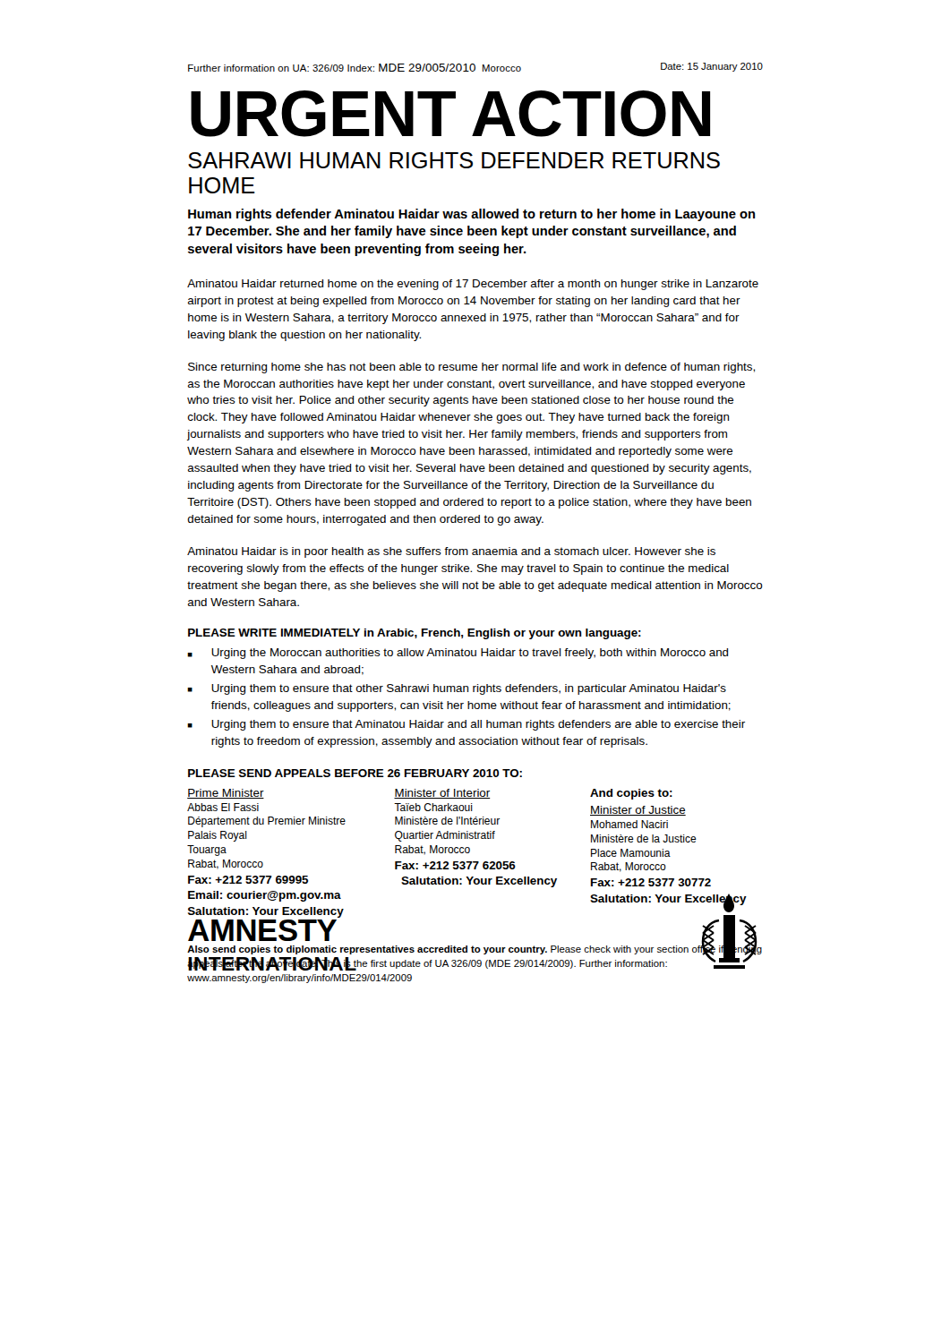Further information on UA: 326/09 Index: MDE 29/005/2010 Morocco
Date: 15 January 2010
URGENT ACTION
SAHRAWI HUMAN RIGHTS DEFENDER RETURNS HOME
Human rights defender Aminatou Haidar was allowed to return to her home in Laayoune on 17 December. She and her family have since been kept under constant surveillance, and several visitors have been preventing from seeing her.
Aminatou Haidar returned home on the evening of 17 December after a month on hunger strike in Lanzarote airport in protest at being expelled from Morocco on 14 November for stating on her landing card that her home is in Western Sahara, a territory Morocco annexed in 1975, rather than “Moroccan Sahara” and for leaving blank the question on her nationality.
Since returning home she has not been able to resume her normal life and work in defence of human rights, as the Moroccan authorities have kept her under constant, overt surveillance, and have stopped everyone who tries to visit her. Police and other security agents have been stationed close to her house round the clock. They have followed Aminatou Haidar whenever she goes out. They have turned back the foreign journalists and supporters who have tried to visit her. Her family members, friends and supporters from Western Sahara and elsewhere in Morocco have been harassed, intimidated and reportedly some were assaulted when they have tried to visit her. Several have been detained and questioned by security agents, including agents from Directorate for the Surveillance of the Territory, Direction de la Surveillance du Territoire (DST). Others have been stopped and ordered to report to a police station, where they have been detained for some hours, interrogated and then ordered to go away.
Aminatou Haidar is in poor health as she suffers from anaemia and a stomach ulcer. However she is recovering slowly from the effects of the hunger strike. She may travel to Spain to continue the medical treatment she began there, as she believes she will not be able to get adequate medical attention in Morocco and Western Sahara.
PLEASE WRITE IMMEDIATELY in Arabic, French, English or your own language:
Urging the Moroccan authorities to allow Aminatou Haidar to travel freely, both within Morocco and Western Sahara and abroad;
Urging them to ensure that other Sahrawi human rights defenders, in particular Aminatou Haidar's friends, colleagues and supporters, can visit her home without fear of harassment and intimidation;
Urging them to ensure that Aminatou Haidar and all human rights defenders are able to exercise their rights to freedom of expression, assembly and association without fear of reprisals.
PLEASE SEND APPEALS BEFORE 26 FEBRUARY 2010 TO:
Prime Minister
Abbas El Fassi
Département du Premier Ministre
Palais Royal
Touarga
Rabat, Morocco
Fax: +212 5377 69995
Email: courier@pm.gov.ma
Salutation: Your Excellency
Minister of Interior
Taïeb Charkaoui
Ministère de l'Intérieur
Quartier Administratif
Rabat, Morocco
Fax: +212 5377 62056
Salutation: Your Excellency
And copies to:
Minister of Justice
Mohamed Naciri
Ministère de la Justice
Place Mamounia
Rabat, Morocco
Fax: +212 5377 30772
Salutation: Your Excellency
Also send copies to diplomatic representatives accredited to your country. Please check with your section office if sending appeals after the above date. This is the first update of UA 326/09 (MDE 29/014/2009). Further information: www.amnesty.org/en/library/info/MDE29/014/2009
AMNESTY
INTERNATIONAL